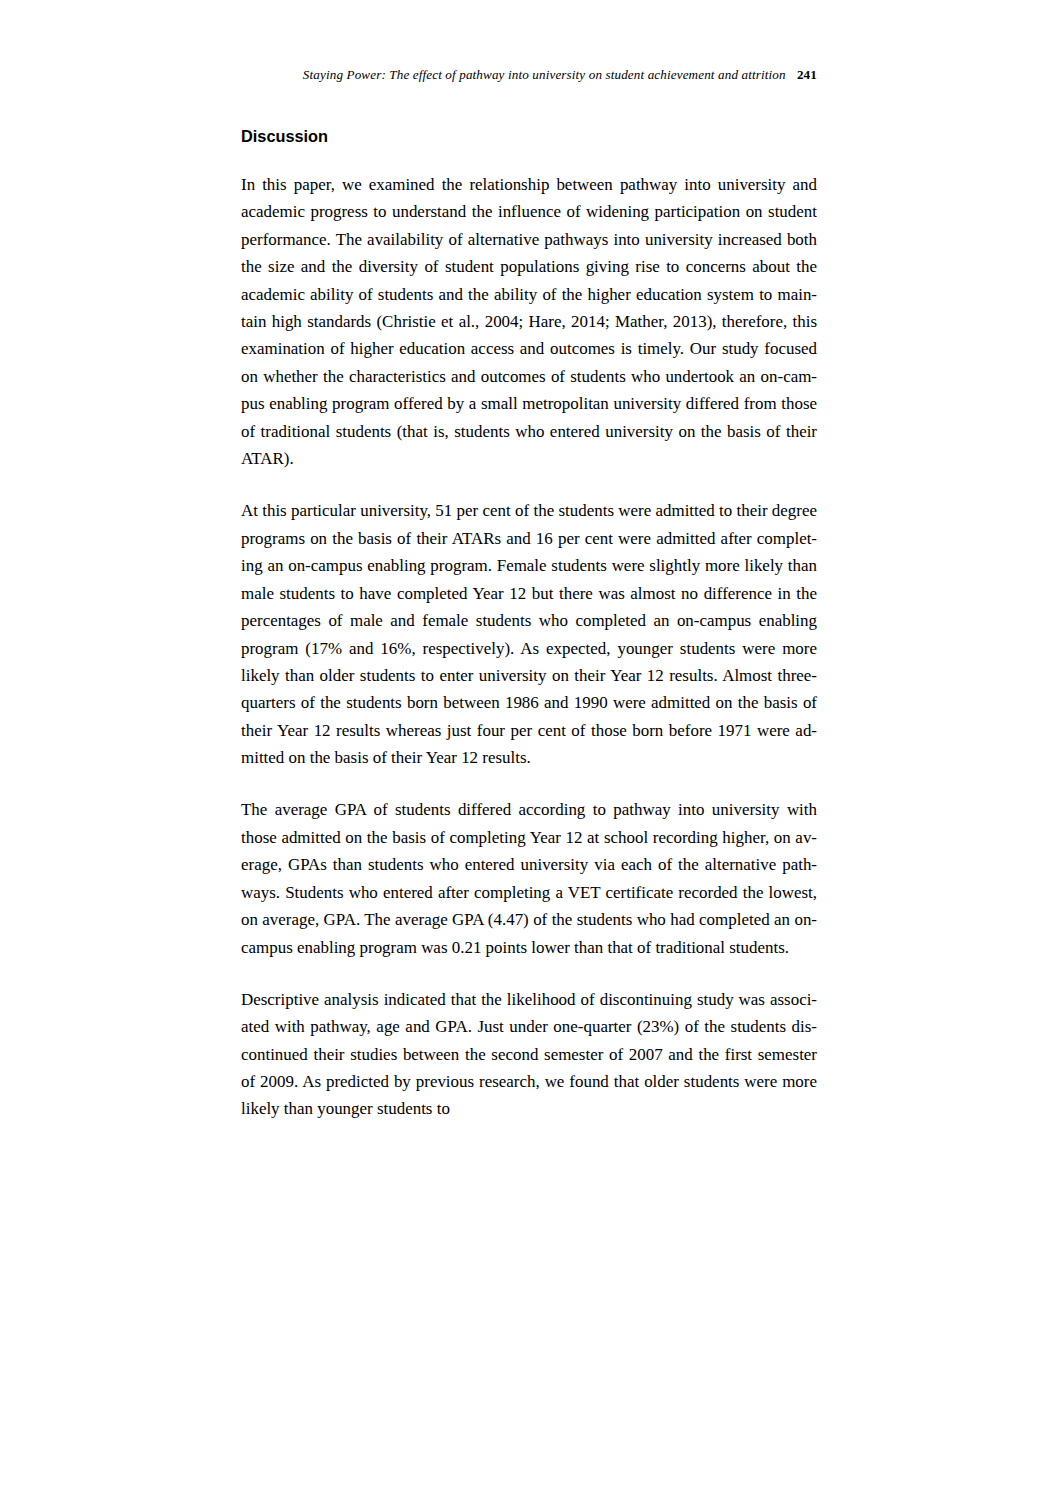Staying Power: The effect of pathway into university on student achievement and attrition 241
Discussion
In this paper, we examined the relationship between pathway into university and academic progress to understand the influence of widening participation on student performance. The availability of alternative pathways into university increased both the size and the diversity of student populations giving rise to concerns about the academic ability of students and the ability of the higher education system to maintain high standards (Christie et al., 2004; Hare, 2014; Mather, 2013), therefore, this examination of higher education access and outcomes is timely. Our study focused on whether the characteristics and outcomes of students who undertook an on-campus enabling program offered by a small metropolitan university differed from those of traditional students (that is, students who entered university on the basis of their ATAR).
At this particular university, 51 per cent of the students were admitted to their degree programs on the basis of their ATARs and 16 per cent were admitted after completing an on-campus enabling program. Female students were slightly more likely than male students to have completed Year 12 but there was almost no difference in the percentages of male and female students who completed an on-campus enabling program (17% and 16%, respectively). As expected, younger students were more likely than older students to enter university on their Year 12 results. Almost three-quarters of the students born between 1986 and 1990 were admitted on the basis of their Year 12 results whereas just four per cent of those born before 1971 were admitted on the basis of their Year 12 results.
The average GPA of students differed according to pathway into university with those admitted on the basis of completing Year 12 at school recording higher, on average, GPAs than students who entered university via each of the alternative pathways. Students who entered after completing a VET certificate recorded the lowest, on average, GPA. The average GPA (4.47) of the students who had completed an on-campus enabling program was 0.21 points lower than that of traditional students.
Descriptive analysis indicated that the likelihood of discontinuing study was associated with pathway, age and GPA. Just under one-quarter (23%) of the students discontinued their studies between the second semester of 2007 and the first semester of 2009. As predicted by previous research, we found that older students were more likely than younger students to